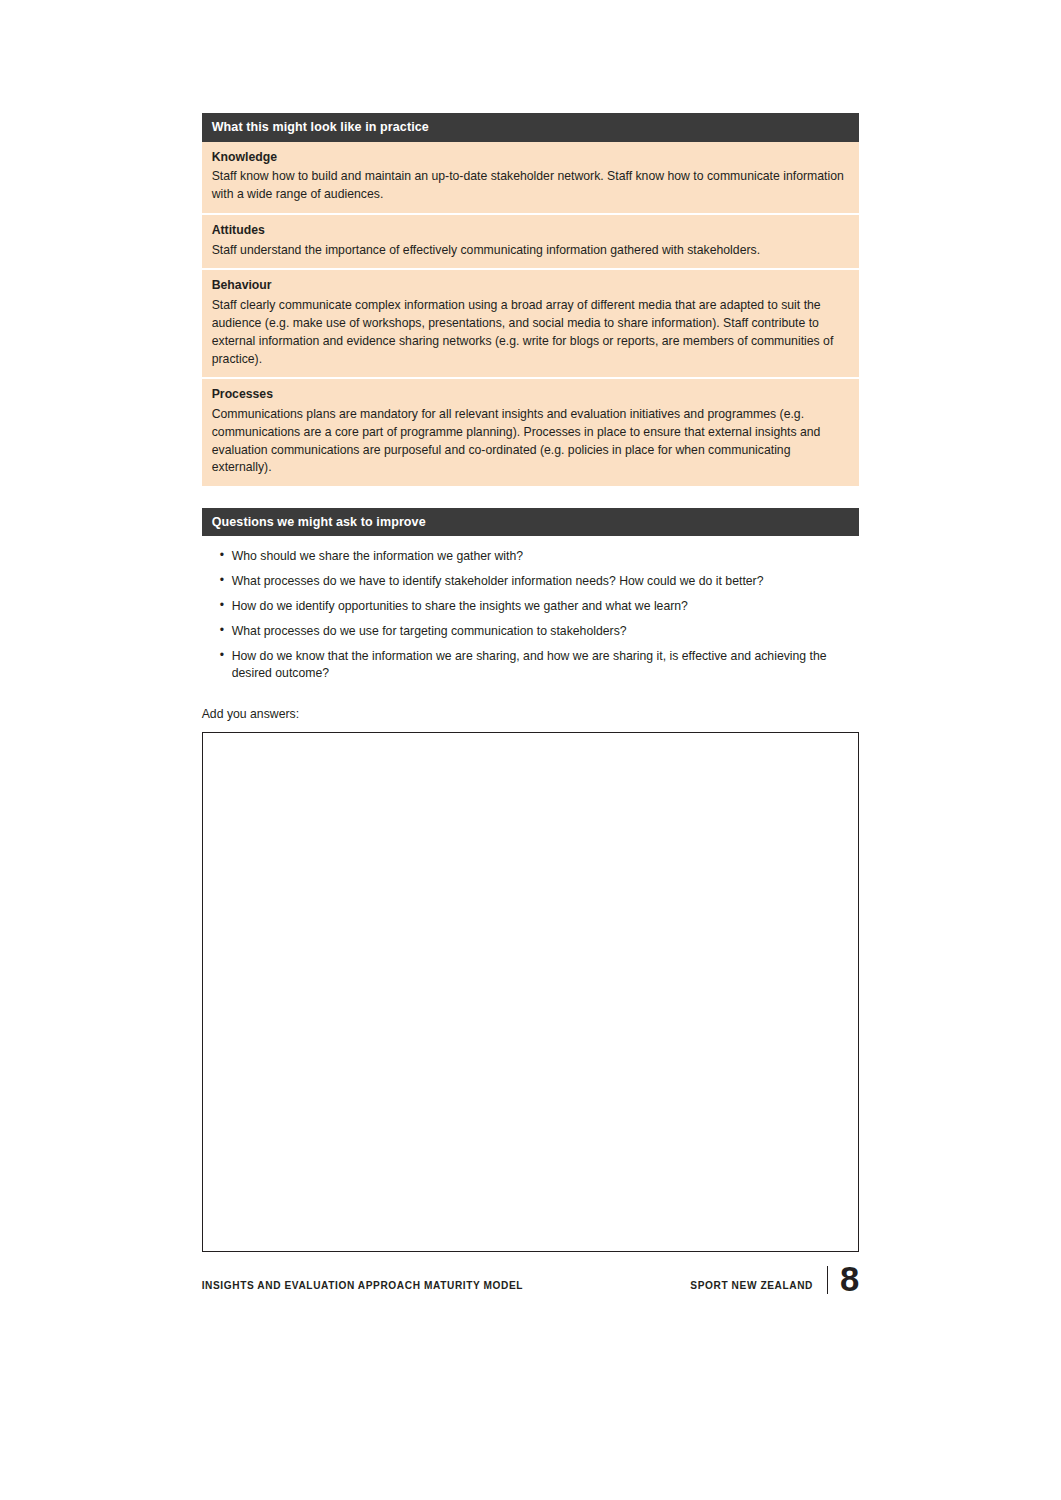What this might look like in practice
| Knowledge Staff know how to build and maintain an up-to-date stakeholder network. Staff know how to communicate information with a wide range of audiences. |
| Attitudes Staff understand the importance of effectively communicating information gathered with stakeholders. |
| Behaviour Staff clearly communicate complex information using a broad array of different media that are adapted to suit the audience (e.g. make use of workshops, presentations, and social media to share information). Staff contribute to external information and evidence sharing networks (e.g. write for blogs or reports, are members of communities of practice). |
| Processes Communications plans are mandatory for all relevant insights and evaluation initiatives and programmes (e.g. communications are a core part of programme planning). Processes in place to ensure that external insights and evaluation communications are purposeful and co-ordinated (e.g. policies in place for when communicating externally). |
Questions we might ask to improve
Who should we share the information we gather with?
What processes do we have to identify stakeholder information needs? How could we do it better?
How do we identify opportunities to share the insights we gather and what we learn?
What processes do we use for targeting communication to stakeholders?
How do we know that the information we are sharing, and how we are sharing it, is effective and achieving the desired outcome?
Add you answers:
INSIGHTS AND EVALUATION APPROACH MATURITY MODEL
SPORT NEW ZEALAND
8